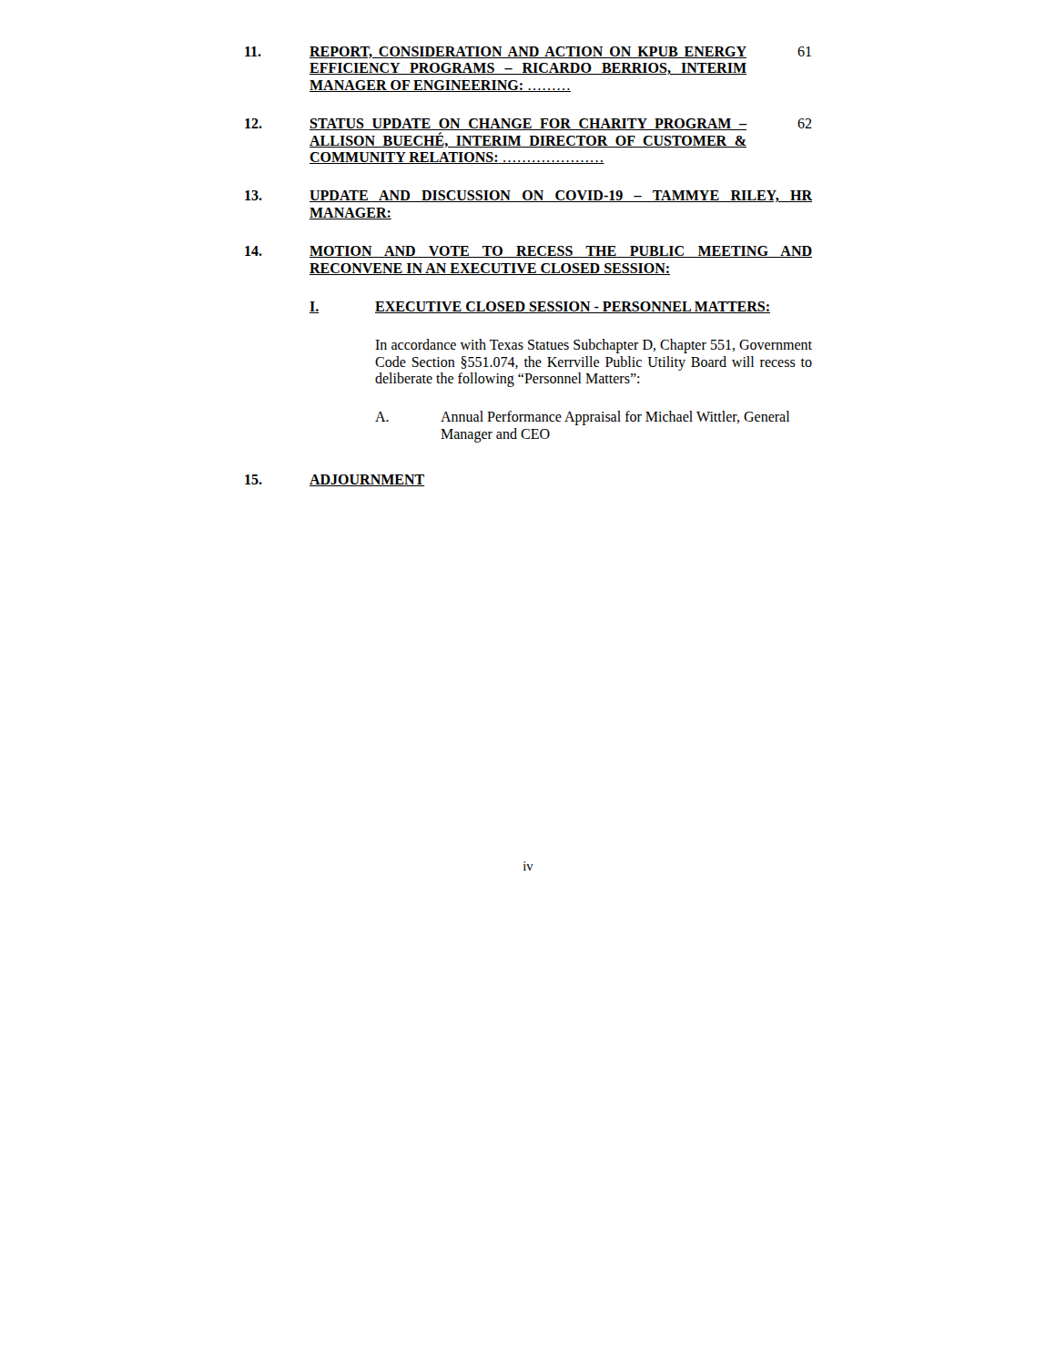11.
REPORT, CONSIDERATION AND ACTION ON KPUB ENERGY EFFICIENCY PROGRAMS – RICARDO BERRIOS, INTERIM MANAGER OF ENGINEERING: ………
61
12.
STATUS UPDATE ON CHANGE FOR CHARITY PROGRAM – ALLISON BUECHÉ, INTERIM DIRECTOR OF CUSTOMER & COMMUNITY RELATIONS: …………………
62
13.
UPDATE AND DISCUSSION ON COVID-19 – TAMMYE RILEY, HR MANAGER:
14.
MOTION AND VOTE TO RECESS THE PUBLIC MEETING AND RECONVENE IN AN EXECUTIVE CLOSED SESSION:
I.
EXECUTIVE CLOSED SESSION - PERSONNEL MATTERS:
In accordance with Texas Statues Subchapter D, Chapter 551, Government Code Section §551.074, the Kerrville Public Utility Board will recess to deliberate the following “Personnel Matters”:
A.
Annual Performance Appraisal for Michael Wittler, General Manager and CEO
15.
ADJOURNMENT
iv